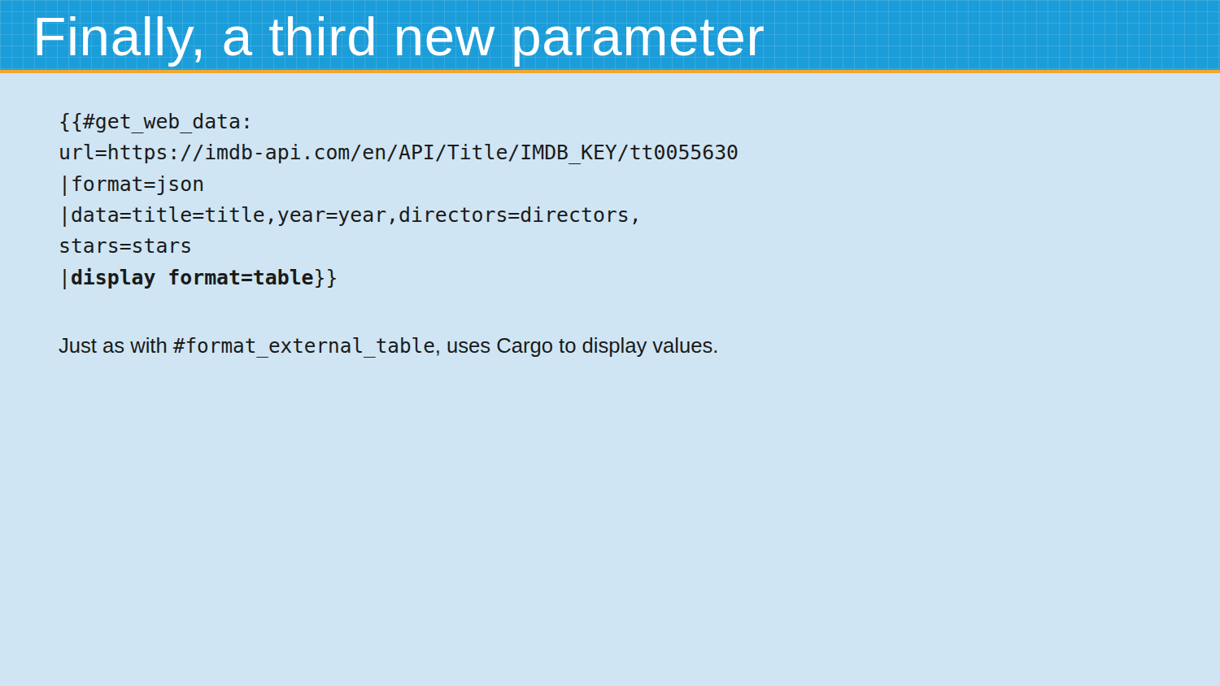Finally, a third new parameter
{{#get_web_data:
url=https://imdb-api.com/en/API/Title/IMDB_KEY/tt0055630
|format=json
|data=title=title,year=year,directors=directors,
stars=stars
|display format=table}}
Just as with #format_external_table, uses Cargo to display values.